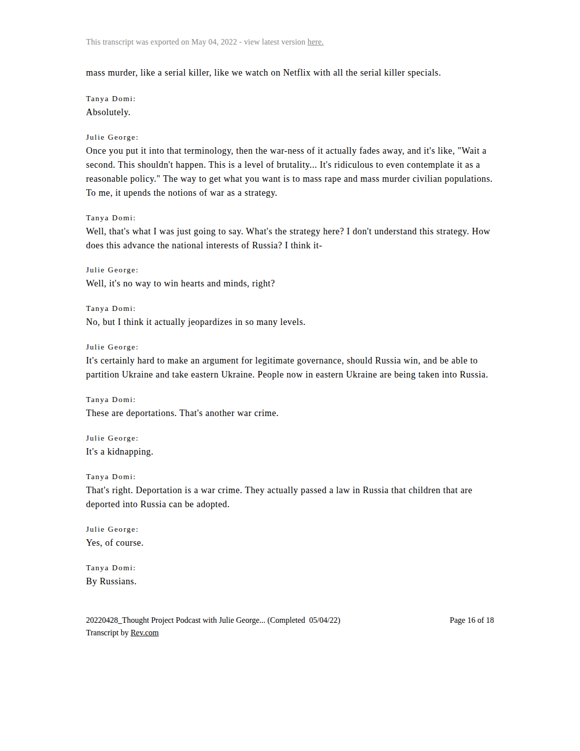This transcript was exported on May 04, 2022 - view latest version here.
mass murder, like a serial killer, like we watch on Netflix with all the serial killer specials.
Tanya Domi:
Absolutely.
Julie George:
Once you put it into that terminology, then the war-ness of it actually fades away, and it's like, "Wait a second. This shouldn't happen. This is a level of brutality... It's ridiculous to even contemplate it as a reasonable policy." The way to get what you want is to mass rape and mass murder civilian populations. To me, it upends the notions of war as a strategy.
Tanya Domi:
Well, that's what I was just going to say. What's the strategy here? I don't understand this strategy. How does this advance the national interests of Russia? I think it-
Julie George:
Well, it's no way to win hearts and minds, right?
Tanya Domi:
No, but I think it actually jeopardizes in so many levels.
Julie George:
It's certainly hard to make an argument for legitimate governance, should Russia win, and be able to partition Ukraine and take eastern Ukraine. People now in eastern Ukraine are being taken into Russia.
Tanya Domi:
These are deportations. That's another war crime.
Julie George:
It's a kidnapping.
Tanya Domi:
That's right. Deportation is a war crime. They actually passed a law in Russia that children that are deported into Russia can be adopted.
Julie George:
Yes, of course.
Tanya Domi:
By Russians.
20220428_Thought Project Podcast with Julie George... (Completed 05/04/22)
Transcript by Rev.com
Page 16 of 18